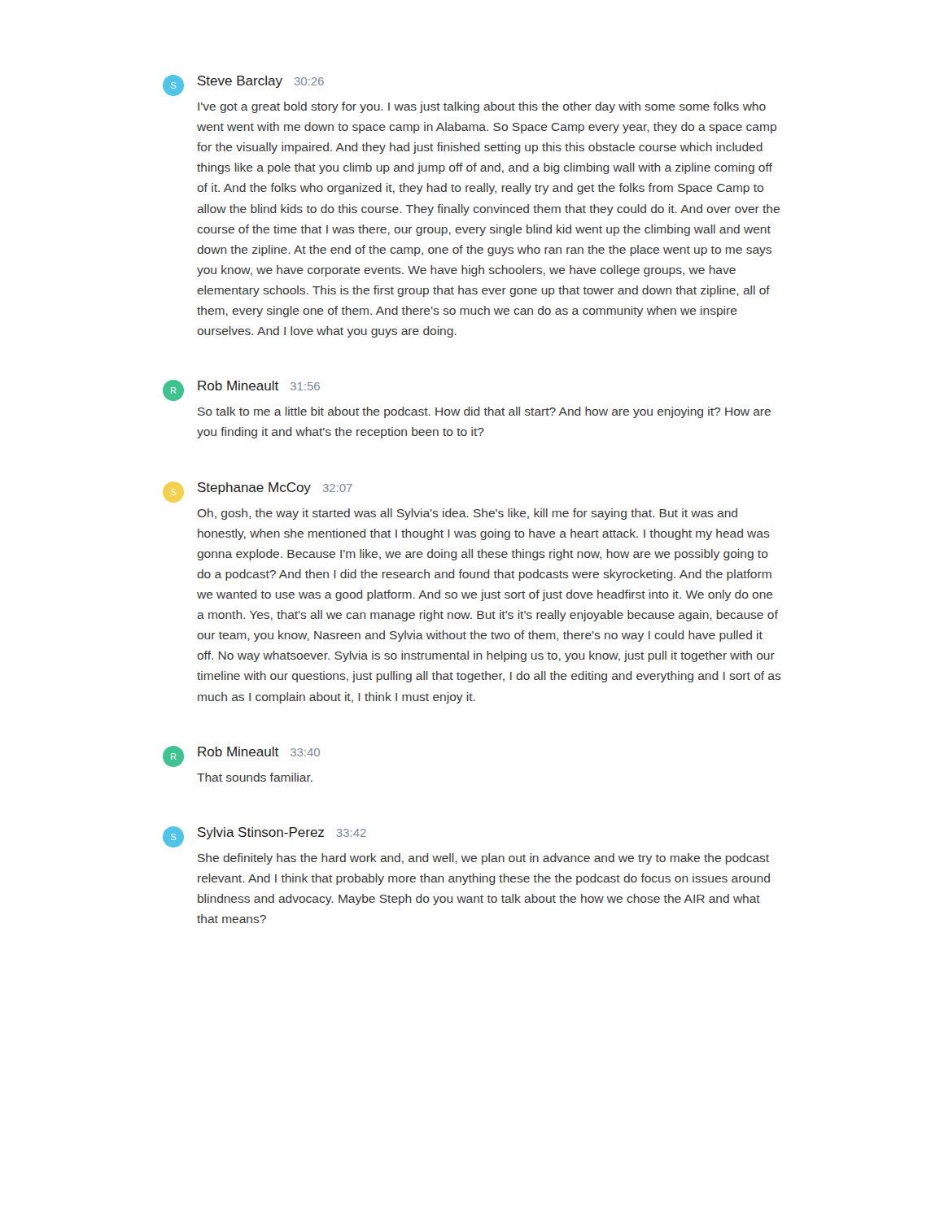S
Steve Barclay 30:26
I've got a great bold story for you. I was just talking about this the other day with some some folks who went went with me down to space camp in Alabama. So Space Camp every year, they do a space camp for the visually impaired. And they had just finished setting up this this obstacle course which included things like a pole that you climb up and jump off of and, and a big climbing wall with a zipline coming off of it. And the folks who organized it, they had to really, really try and get the folks from Space Camp to allow the blind kids to do this course. They finally convinced them that they could do it. And over over the course of the time that I was there, our group, every single blind kid went up the climbing wall and went down the zipline. At the end of the camp, one of the guys who ran ran the the place went up to me says you know, we have corporate events. We have high schoolers, we have college groups, we have elementary schools. This is the first group that has ever gone up that tower and down that zipline, all of them, every single one of them. And there's so much we can do as a community when we inspire ourselves. And I love what you guys are doing.
R
Rob Mineault 31:56
So talk to me a little bit about the podcast. How did that all start? And how are you enjoying it? How are you finding it and what's the reception been to to it?
S
Stephanae McCoy 32:07
Oh, gosh, the way it started was all Sylvia's idea. She's like, kill me for saying that. But it was and honestly, when she mentioned that I thought I was going to have a heart attack. I thought my head was gonna explode. Because I'm like, we are doing all these things right now, how are we possibly going to do a podcast? And then I did the research and found that podcasts were skyrocketing. And the platform we wanted to use was a good platform. And so we just sort of just dove headfirst into it. We only do one a month. Yes, that's all we can manage right now. But it's it's really enjoyable because again, because of our team, you know, Nasreen and Sylvia without the two of them, there's no way I could have pulled it off. No way whatsoever. Sylvia is so instrumental in helping us to, you know, just pull it together with our timeline with our questions, just pulling all that together, I do all the editing and everything and I sort of as much as I complain about it, I think I must enjoy it.
R
Rob Mineault 33:40
That sounds familiar.
S
Sylvia Stinson-Perez 33:42
She definitely has the hard work and, and well, we plan out in advance and we try to make the podcast relevant. And I think that probably more than anything these the the podcast do focus on issues around blindness and advocacy. Maybe Steph do you want to talk about the how we chose the AIR and what that means?